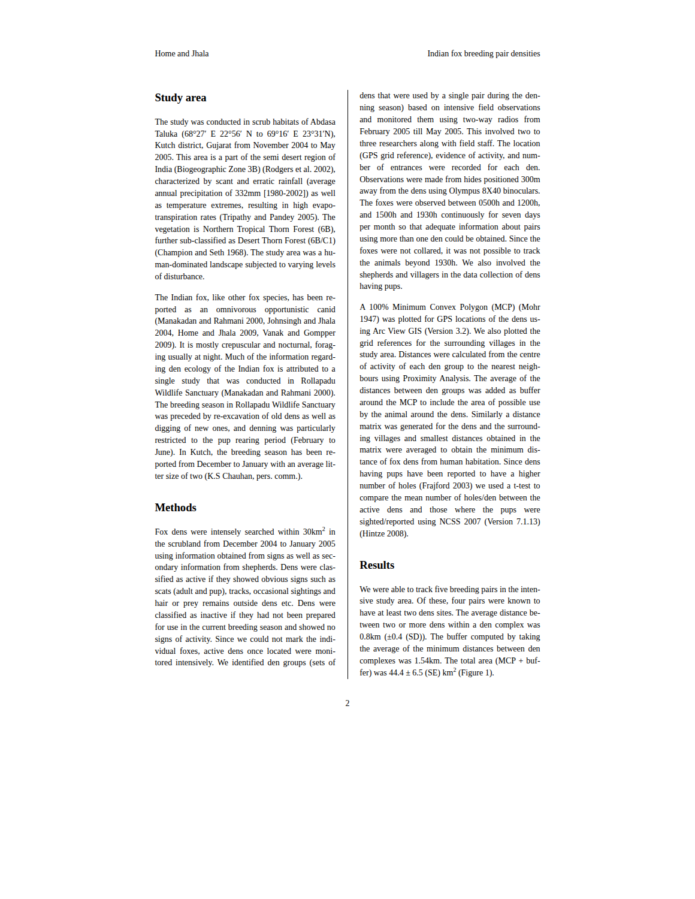Home and Jhala
Indian fox breeding pair densities
Study area
The study was conducted in scrub habitats of Abdasa Taluka (68°27′ E 22°56′ N to 69°16′ E 23°31′N), Kutch district, Gujarat from November 2004 to May 2005. This area is a part of the semi desert region of India (Biogeographic Zone 3B) (Rodgers et al. 2002), characterized by scant and erratic rainfall (average annual precipitation of 332mm [1980-2002]) as well as temperature extremes, resulting in high evapo-transpiration rates (Tripathy and Pandey 2005). The vegetation is Northern Tropical Thorn Forest (6B), further sub-classified as Desert Thorn Forest (6B/C1) (Champion and Seth 1968). The study area was a human-dominated landscape subjected to varying levels of disturbance.
The Indian fox, like other fox species, has been reported as an omnivorous opportunistic canid (Manakadan and Rahmani 2000, Johnsingh and Jhala 2004, Home and Jhala 2009, Vanak and Gompper 2009). It is mostly crepuscular and nocturnal, foraging usually at night. Much of the information regarding den ecology of the Indian fox is attributed to a single study that was conducted in Rollapadu Wildlife Sanctuary (Manakadan and Rahmani 2000). The breeding season in Rollapadu Wildlife Sanctuary was preceded by re-excavation of old dens as well as digging of new ones, and denning was particularly restricted to the pup rearing period (February to June). In Kutch, the breeding season has been reported from December to January with an average litter size of two (K.S Chauhan, pers. comm.).
Methods
Fox dens were intensely searched within 30km2 in the scrubland from December 2004 to January 2005 using information obtained from signs as well as secondary information from shepherds. Dens were classified as active if they showed obvious signs such as scats (adult and pup), tracks, occasional sightings and hair or prey remains outside dens etc. Dens were classified as inactive if they had not been prepared for use in the current breeding season and showed no signs of activity. Since we could not mark the individual foxes, active dens once located were monitored intensively. We identified den groups (sets of dens that were used by a single pair during the denning season) based on intensive field observations and monitored them using two-way radios from February 2005 till May 2005. This involved two to three researchers along with field staff. The location (GPS grid reference), evidence of activity, and number of entrances were recorded for each den. Observations were made from hides positioned 300m away from the dens using Olympus 8X40 binoculars. The foxes were observed between 0500h and 1200h, and 1500h and 1930h continuously for seven days per month so that adequate information about pairs using more than one den could be obtained. Since the foxes were not collared, it was not possible to track the animals beyond 1930h. We also involved the shepherds and villagers in the data collection of dens having pups.
A 100% Minimum Convex Polygon (MCP) (Mohr 1947) was plotted for GPS locations of the dens using Arc View GIS (Version 3.2). We also plotted the grid references for the surrounding villages in the study area. Distances were calculated from the centre of activity of each den group to the nearest neighbours using Proximity Analysis. The average of the distances between den groups was added as buffer around the MCP to include the area of possible use by the animal around the dens. Similarly a distance matrix was generated for the dens and the surrounding villages and smallest distances obtained in the matrix were averaged to obtain the minimum distance of fox dens from human habitation. Since dens having pups have been reported to have a higher number of holes (Frajford 2003) we used a t-test to compare the mean number of holes/den between the active dens and those where the pups were sighted/reported using NCSS 2007 (Version 7.1.13) (Hintze 2008).
Results
We were able to track five breeding pairs in the intensive study area. Of these, four pairs were known to have at least two dens sites. The average distance between two or more dens within a den complex was 0.8km (±0.4 (SD)). The buffer computed by taking the average of the minimum distances between den complexes was 1.54km. The total area (MCP + buffer) was 44.4 ± 6.5 (SE) km2 (Figure 1).
2